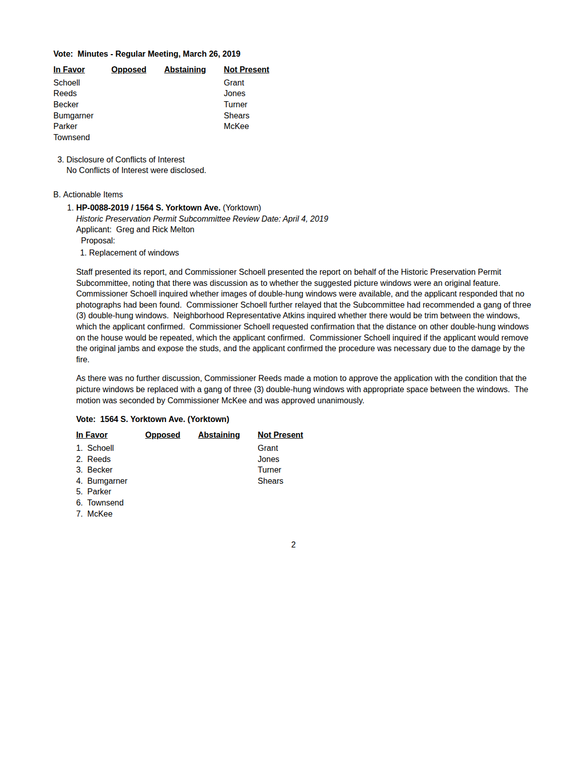Vote: Minutes - Regular Meeting, March 26, 2019
| In Favor | Opposed | Abstaining | Not Present |
| --- | --- | --- | --- |
| Schoell | | | Grant |
| Reeds | | | Jones |
| Becker | | | Turner |
| Bumgarner | | | Shears |
| Parker | | | McKee |
| Townsend | | | |
Disclosure of Conflicts of Interest
No Conflicts of Interest were disclosed.
Actionable Items
HP-0088-2019 / 1564 S. Yorktown Ave. (Yorktown)
Historic Preservation Permit Subcommittee Review Date: April 4, 2019
Applicant: Greg and Rick Melton
Proposal:
Replacement of windows
Staff presented its report, and Commissioner Schoell presented the report on behalf of the Historic Preservation Permit Subcommittee, noting that there was discussion as to whether the suggested picture windows were an original feature. Commissioner Schoell inquired whether images of double-hung windows were available, and the applicant responded that no photographs had been found. Commissioner Schoell further relayed that the Subcommittee had recommended a gang of three (3) double-hung windows. Neighborhood Representative Atkins inquired whether there would be trim between the windows, which the applicant confirmed. Commissioner Schoell requested confirmation that the distance on other double-hung windows on the house would be repeated, which the applicant confirmed. Commissioner Schoell inquired if the applicant would remove the original jambs and expose the studs, and the applicant confirmed the procedure was necessary due to the damage by the fire.
As there was no further discussion, Commissioner Reeds made a motion to approve the application with the condition that the picture windows be replaced with a gang of three (3) double-hung windows with appropriate space between the windows. The motion was seconded by Commissioner McKee and was approved unanimously.
Vote: 1564 S. Yorktown Ave. (Yorktown)
| In Favor | Opposed | Abstaining | Not Present |
| --- | --- | --- | --- |
| 1. Schoell | | | Grant |
| 2. Reeds | | | Jones |
| 3. Becker | | | Turner |
| 4. Bumgarner | | | Shears |
| 5. Parker | | | |
| 6. Townsend | | | |
| 7. McKee | | | |
2